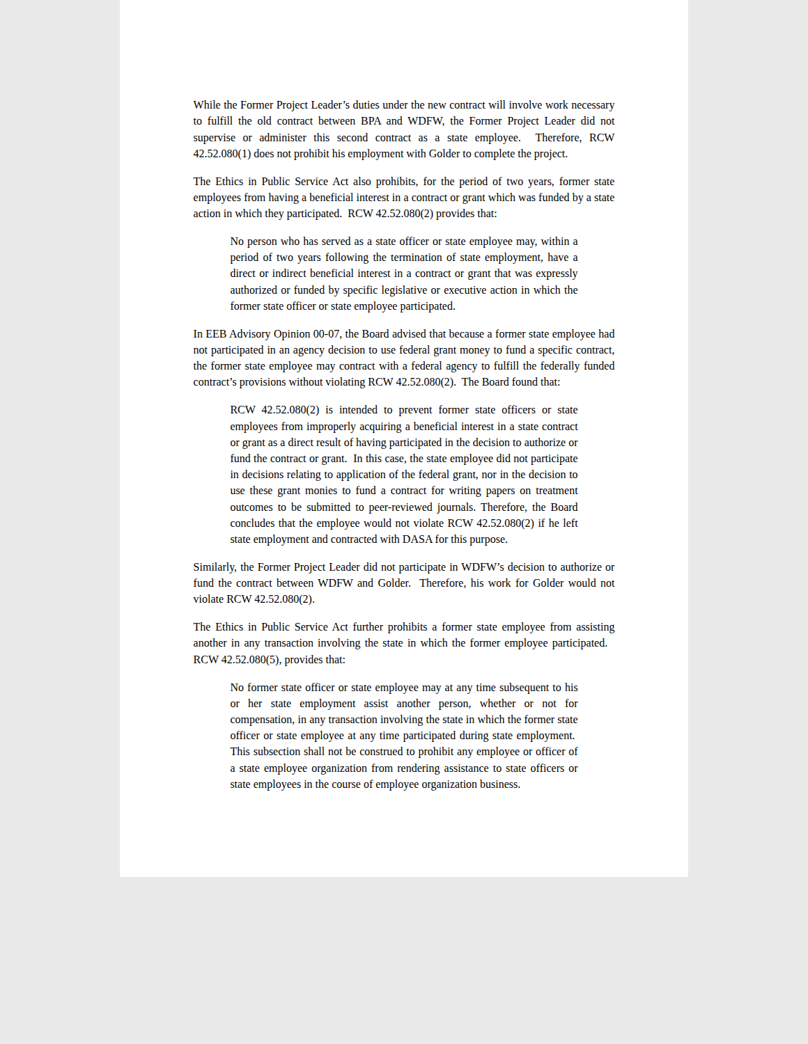While the Former Project Leader’s duties under the new contract will involve work necessary to fulfill the old contract between BPA and WDFW, the Former Project Leader did not supervise or administer this second contract as a state employee. Therefore, RCW 42.52.080(1) does not prohibit his employment with Golder to complete the project.
The Ethics in Public Service Act also prohibits, for the period of two years, former state employees from having a beneficial interest in a contract or grant which was funded by a state action in which they participated. RCW 42.52.080(2) provides that:
No person who has served as a state officer or state employee may, within a period of two years following the termination of state employment, have a direct or indirect beneficial interest in a contract or grant that was expressly authorized or funded by specific legislative or executive action in which the former state officer or state employee participated.
In EEB Advisory Opinion 00-07, the Board advised that because a former state employee had not participated in an agency decision to use federal grant money to fund a specific contract, the former state employee may contract with a federal agency to fulfill the federally funded contract’s provisions without violating RCW 42.52.080(2). The Board found that:
RCW 42.52.080(2) is intended to prevent former state officers or state employees from improperly acquiring a beneficial interest in a state contract or grant as a direct result of having participated in the decision to authorize or fund the contract or grant. In this case, the state employee did not participate in decisions relating to application of the federal grant, nor in the decision to use these grant monies to fund a contract for writing papers on treatment outcomes to be submitted to peer-reviewed journals. Therefore, the Board concludes that the employee would not violate RCW 42.52.080(2) if he left state employment and contracted with DASA for this purpose.
Similarly, the Former Project Leader did not participate in WDFW’s decision to authorize or fund the contract between WDFW and Golder. Therefore, his work for Golder would not violate RCW 42.52.080(2).
The Ethics in Public Service Act further prohibits a former state employee from assisting another in any transaction involving the state in which the former employee participated. RCW 42.52.080(5), provides that:
No former state officer or state employee may at any time subsequent to his or her state employment assist another person, whether or not for compensation, in any transaction involving the state in which the former state officer or state employee at any time participated during state employment. This subsection shall not be construed to prohibit any employee or officer of a state employee organization from rendering assistance to state officers or state employees in the course of employee organization business.